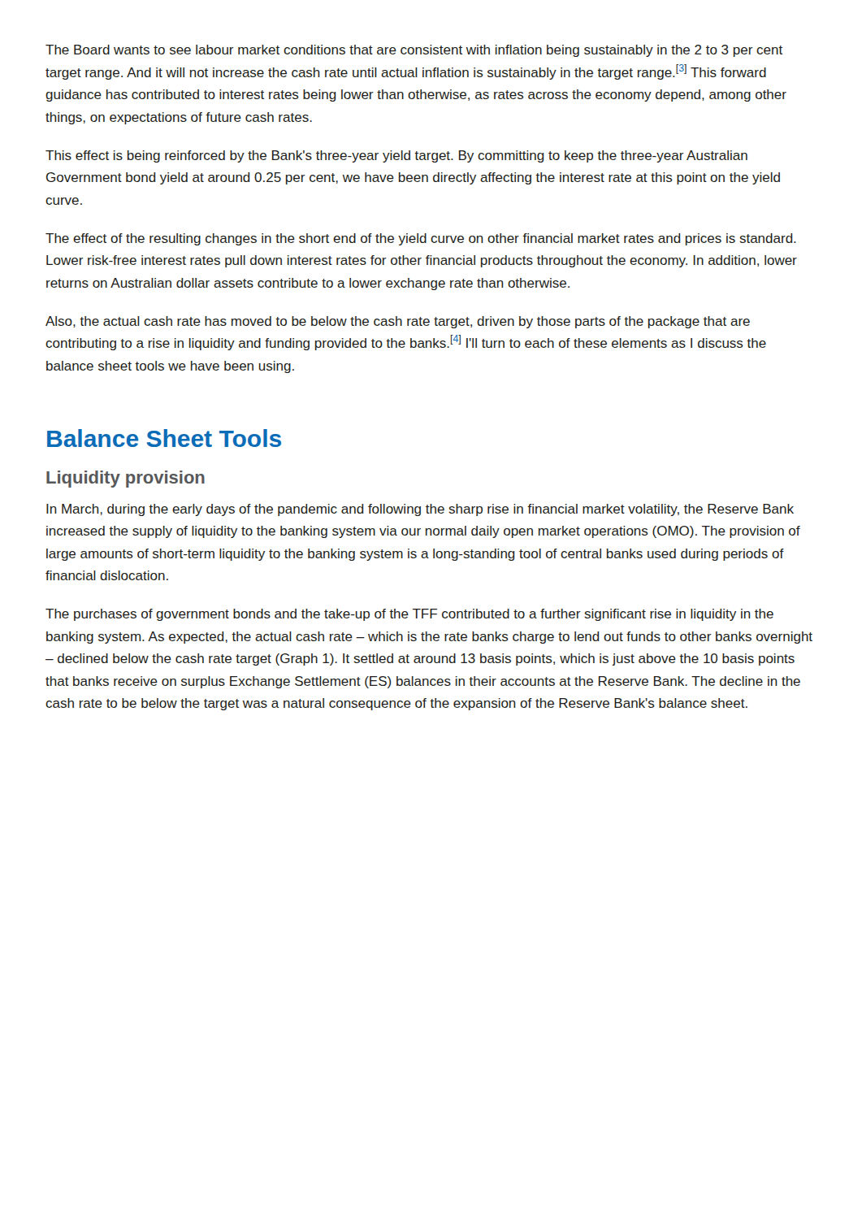The Board wants to see labour market conditions that are consistent with inflation being sustainably in the 2 to 3 per cent target range. And it will not increase the cash rate until actual inflation is sustainably in the target range.[3] This forward guidance has contributed to interest rates being lower than otherwise, as rates across the economy depend, among other things, on expectations of future cash rates.
This effect is being reinforced by the Bank's three-year yield target. By committing to keep the three-year Australian Government bond yield at around 0.25 per cent, we have been directly affecting the interest rate at this point on the yield curve.
The effect of the resulting changes in the short end of the yield curve on other financial market rates and prices is standard. Lower risk-free interest rates pull down interest rates for other financial products throughout the economy. In addition, lower returns on Australian dollar assets contribute to a lower exchange rate than otherwise.
Also, the actual cash rate has moved to be below the cash rate target, driven by those parts of the package that are contributing to a rise in liquidity and funding provided to the banks.[4] I'll turn to each of these elements as I discuss the balance sheet tools we have been using.
Balance Sheet Tools
Liquidity provision
In March, during the early days of the pandemic and following the sharp rise in financial market volatility, the Reserve Bank increased the supply of liquidity to the banking system via our normal daily open market operations (OMO). The provision of large amounts of short-term liquidity to the banking system is a long-standing tool of central banks used during periods of financial dislocation.
The purchases of government bonds and the take-up of the TFF contributed to a further significant rise in liquidity in the banking system. As expected, the actual cash rate – which is the rate banks charge to lend out funds to other banks overnight – declined below the cash rate target (Graph 1). It settled at around 13 basis points, which is just above the 10 basis points that banks receive on surplus Exchange Settlement (ES) balances in their accounts at the Reserve Bank. The decline in the cash rate to be below the target was a natural consequence of the expansion of the Reserve Bank's balance sheet.